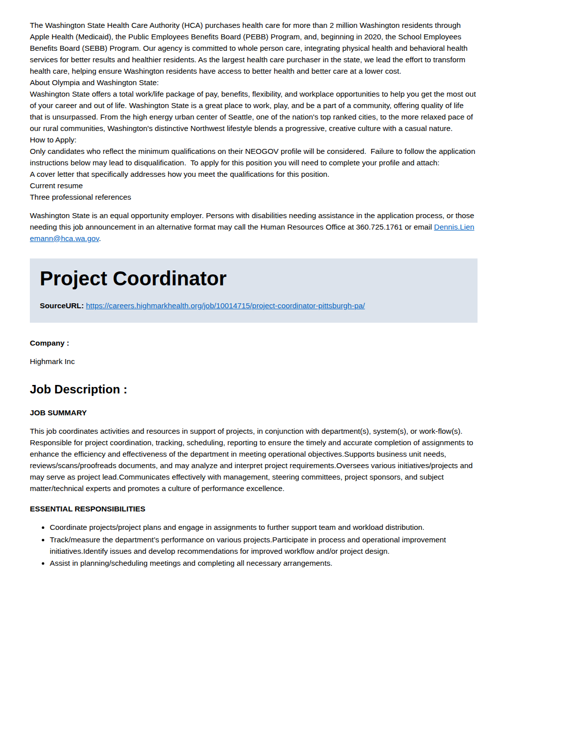The Washington State Health Care Authority (HCA) purchases health care for more than 2 million Washington residents through Apple Health (Medicaid), the Public Employees Benefits Board (PEBB) Program, and, beginning in 2020, the School Employees Benefits Board (SEBB) Program. Our agency is committed to whole person care, integrating physical health and behavioral health services for better results and healthier residents. As the largest health care purchaser in the state, we lead the effort to transform health care, helping ensure Washington residents have access to better health and better care at a lower cost.
About Olympia and Washington State:
Washington State offers a total work/life package of pay, benefits, flexibility, and workplace opportunities to help you get the most out of your career and out of life. Washington State is a great place to work, play, and be a part of a community, offering quality of life that is unsurpassed. From the high energy urban center of Seattle, one of the nation's top ranked cities, to the more relaxed pace of our rural communities, Washington's distinctive Northwest lifestyle blends a progressive, creative culture with a casual nature.
How to Apply:
Only candidates who reflect the minimum qualifications on their NEOGOV profile will be considered. Failure to follow the application instructions below may lead to disqualification. To apply for this position you will need to complete your profile and attach:
A cover letter that specifically addresses how you meet the qualifications for this position.
Current resume
Three professional references
Washington State is an equal opportunity employer. Persons with disabilities needing assistance in the application process, or those needing this job announcement in an alternative format may call the Human Resources Office at 360.725.1761 or email Dennis.Lienemann@hca.wa.gov.
Project Coordinator
SourceURL: https://careers.highmarkhealth.org/job/10014715/project-coordinator-pittsburgh-pa/
Company :
Highmark Inc
Job Description :
JOB SUMMARY
This job coordinates activities and resources in support of projects, in conjunction with department(s), system(s), or work-flow(s). Responsible for project coordination, tracking, scheduling, reporting to ensure the timely and accurate completion of assignments to enhance the efficiency and effectiveness of the department in meeting operational objectives.Supports business unit needs, reviews/scans/proofreads documents, and may analyze and interpret project requirements.Oversees various initiatives/projects and may serve as project lead.Communicates effectively with management, steering committees, project sponsors, and subject matter/technical experts and promotes a culture of performance excellence.
ESSENTIAL RESPONSIBILITIES
Coordinate projects/project plans and engage in assignments to further support team and workload distribution.
Track/measure the department’s performance on various projects.Participate in process and operational improvement initiatives.Identify issues and develop recommendations for improved workflow and/or project design.
Assist in planning/scheduling meetings and completing all necessary arrangements.